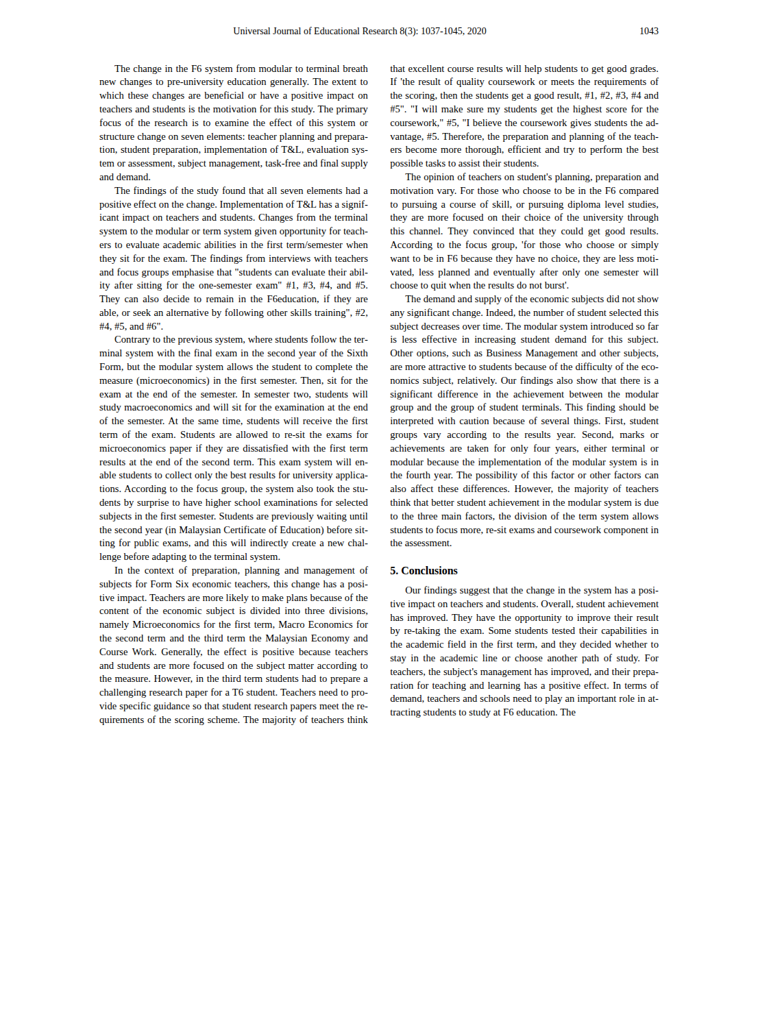Universal Journal of Educational Research 8(3): 1037-1045, 2020
1043
The change in the F6 system from modular to terminal breath new changes to pre-university education generally. The extent to which these changes are beneficial or have a positive impact on teachers and students is the motivation for this study. The primary focus of the research is to examine the effect of this system or structure change on seven elements: teacher planning and preparation, student preparation, implementation of T&L, evaluation system or assessment, subject management, task-free and final supply and demand.
The findings of the study found that all seven elements had a positive effect on the change. Implementation of T&L has a significant impact on teachers and students. Changes from the terminal system to the modular or term system given opportunity for teachers to evaluate academic abilities in the first term/semester when they sit for the exam. The findings from interviews with teachers and focus groups emphasise that "students can evaluate their ability after sitting for the one-semester exam" #1, #3, #4, and #5. They can also decide to remain in the F6education, if they are able, or seek an alternative by following other skills training", #2, #4, #5, and #6".
Contrary to the previous system, where students follow the terminal system with the final exam in the second year of the Sixth Form, but the modular system allows the student to complete the measure (microeconomics) in the first semester. Then, sit for the exam at the end of the semester. In semester two, students will study macroeconomics and will sit for the examination at the end of the semester. At the same time, students will receive the first term of the exam. Students are allowed to re-sit the exams for microeconomics paper if they are dissatisfied with the first term results at the end of the second term. This exam system will enable students to collect only the best results for university applications. According to the focus group, the system also took the students by surprise to have higher school examinations for selected subjects in the first semester. Students are previously waiting until the second year (in Malaysian Certificate of Education) before sitting for public exams, and this will indirectly create a new challenge before adapting to the terminal system.
In the context of preparation, planning and management of subjects for Form Six economic teachers, this change has a positive impact. Teachers are more likely to make plans because of the content of the economic subject is divided into three divisions, namely Microeconomics for the first term, Macro Economics for the second term and the third term the Malaysian Economy and Course Work. Generally, the effect is positive because teachers and students are more focused on the subject matter according to the measure. However, in the third term students had to prepare a challenging research paper for a T6 student. Teachers need to provide specific guidance so that student research papers meet the requirements of the scoring scheme. The majority of teachers think that excellent course results will help students to get good grades. If 'the result of quality coursework or meets the requirements of the scoring, then the students get a good result, #1, #2, #3, #4 and #5". "I will make sure my students get the highest score for the coursework," #5, "I believe the coursework gives students the advantage, #5. Therefore, the preparation and planning of the teachers become more thorough, efficient and try to perform the best possible tasks to assist their students.
The opinion of teachers on student's planning, preparation and motivation vary. For those who choose to be in the F6 compared to pursuing a course of skill, or pursuing diploma level studies, they are more focused on their choice of the university through this channel. They convinced that they could get good results. According to the focus group, 'for those who choose or simply want to be in F6 because they have no choice, they are less motivated, less planned and eventually after only one semester will choose to quit when the results do not burst'.
The demand and supply of the economic subjects did not show any significant change. Indeed, the number of student selected this subject decreases over time. The modular system introduced so far is less effective in increasing student demand for this subject. Other options, such as Business Management and other subjects, are more attractive to students because of the difficulty of the economics subject, relatively. Our findings also show that there is a significant difference in the achievement between the modular group and the group of student terminals. This finding should be interpreted with caution because of several things. First, student groups vary according to the results year. Second, marks or achievements are taken for only four years, either terminal or modular because the implementation of the modular system is in the fourth year. The possibility of this factor or other factors can also affect these differences. However, the majority of teachers think that better student achievement in the modular system is due to the three main factors, the division of the term system allows students to focus more, re-sit exams and coursework component in the assessment.
5. Conclusions
Our findings suggest that the change in the system has a positive impact on teachers and students. Overall, student achievement has improved. They have the opportunity to improve their result by re-taking the exam. Some students tested their capabilities in the academic field in the first term, and they decided whether to stay in the academic line or choose another path of study. For teachers, the subject's management has improved, and their preparation for teaching and learning has a positive effect. In terms of demand, teachers and schools need to play an important role in attracting students to study at F6 education. The